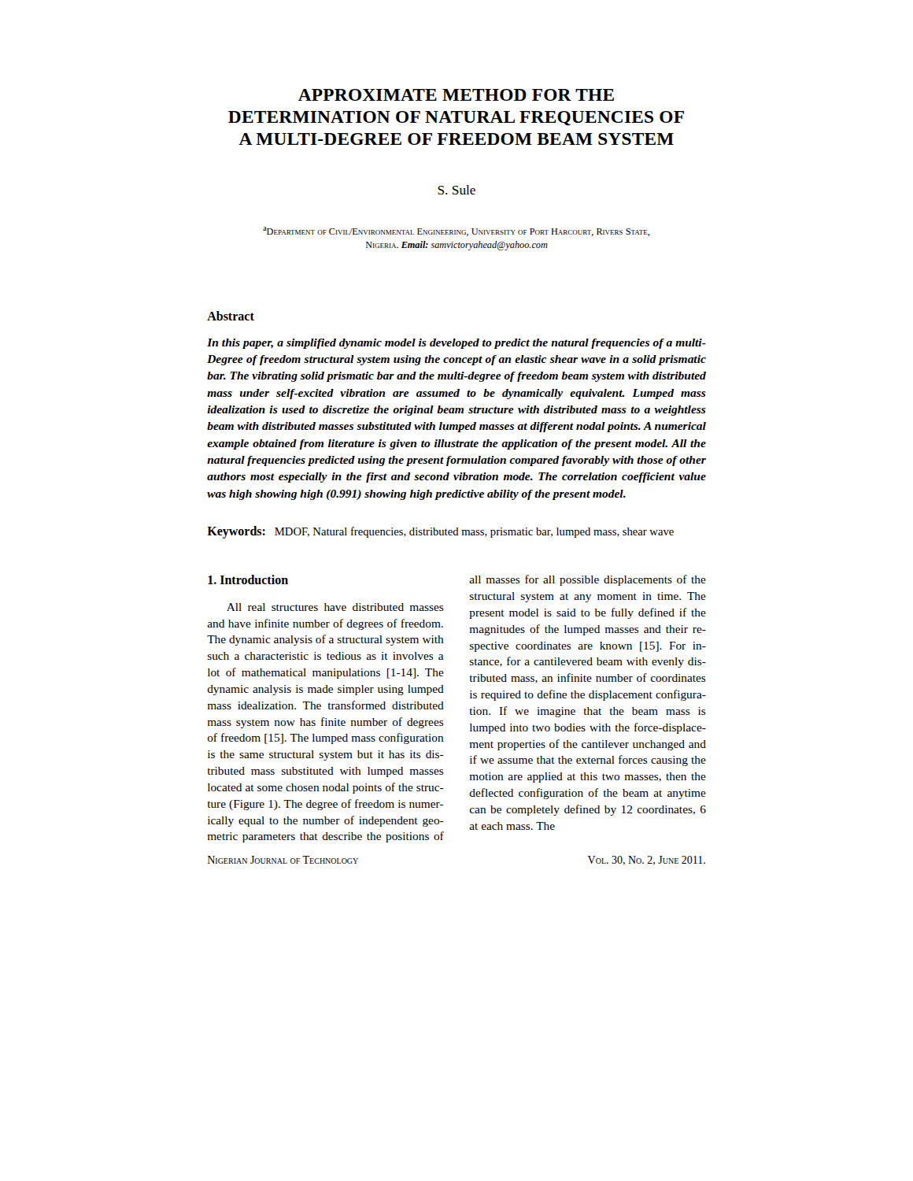Approximate Method for the
Determination of Natural Frequencies of
a Multi-Degree of Freedom Beam System
S. Sule
aDepartment of Civil/Environmental Engineering, University of Port Harcourt, Rivers State, Nigeria. Email: samvictoryahead@yahoo.com
Abstract
In this paper, a simplified dynamic model is developed to predict the natural frequencies of a multi-Degree of freedom structural system using the concept of an elastic shear wave in a solid prismatic bar. The vibrating solid prismatic bar and the multi-degree of freedom beam system with distributed mass under self-excited vibration are assumed to be dynamically equivalent. Lumped mass idealization is used to discretize the original beam structure with distributed mass to a weightless beam with distributed masses substituted with lumped masses at different nodal points. A numerical example obtained from literature is given to illustrate the application of the present model. All the natural frequencies predicted using the present formulation compared favorably with those of other authors most especially in the first and second vibration mode. The correlation coefficient value was high showing high (0.991) showing high predictive ability of the present model.
Keywords: MDOF, Natural frequencies, distributed mass, prismatic bar, lumped mass, shear wave
1. Introduction
All real structures have distributed masses and have infinite number of degrees of freedom. The dynamic analysis of a structural system with such a characteristic is tedious as it involves a lot of mathematical manipulations [1-14]. The dynamic analysis is made simpler using lumped mass idealization. The transformed distributed mass system now has finite number of degrees of freedom [15]. The lumped mass configuration is the same structural system but it has its distributed mass substituted with lumped masses located at some chosen nodal points of the structure (Figure 1). The degree of freedom is numerically equal to the number of independent geometric parameters that describe the positions of all masses for all possible displacements of the structural system at any moment in time. The present model is said to be fully defined if the magnitudes of the lumped masses and their respective coordinates are known [15]. For instance, for a cantilevered beam with evenly distributed mass, an infinite number of coordinates is required to define the displacement configuration. If we imagine that the beam mass is lumped into two bodies with the force-displacement properties of the cantilever unchanged and if we assume that the external forces causing the motion are applied at this two masses, then the deflected configuration of the beam at anytime can be completely defined by 12 coordinates, 6 at each mass. The
Nigerian Journal of Technology
Vol. 30, No. 2, June 2011.